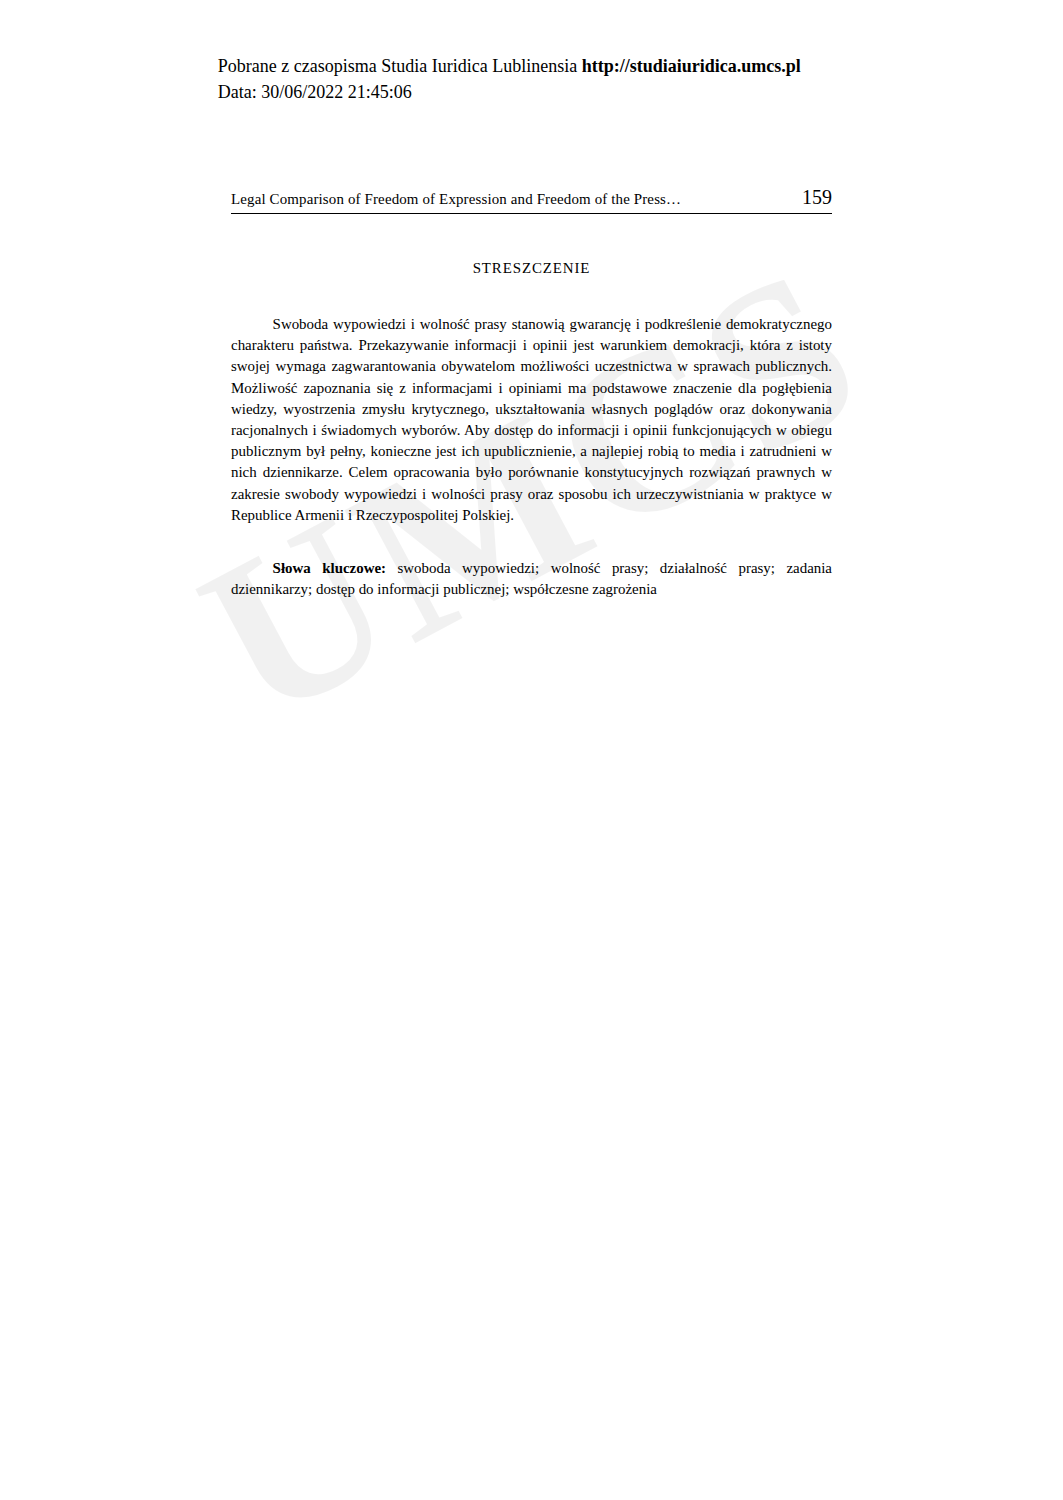UMCS
Pobrane z czasopisma Studia Iuridica Lublinensia http://studiaiuridica.umcs.pl
Data: 30/06/2022 21:45:06
Legal Comparison of Freedom of Expression and Freedom of the Press… 159
STRESZCZENIE
Swoboda wypowiedzi i wolność prasy stanowią gwarancję i podkreślenie demokratycznego charakteru państwa. Przekazywanie informacji i opinii jest warunkiem demokracji, która z istoty swojej wymaga zagwarantowania obywatelom możliwości uczestnictwa w sprawach publicznych. Możliwość zapoznania się z informacjami i opiniami ma podstawowe znaczenie dla pogłębienia wiedzy, wyostrzenia zmysłu krytycznego, ukształtowania własnych poglądów oraz dokonywania racjonalnych i świadomych wyborów. Aby dostęp do informacji i opinii funkcjonujących w obiegu publicznym był pełny, konieczne jest ich upublicznienie, a najlepiej robią to media i zatrudnieni w nich dziennikarze. Celem opracowania było porównanie konstytucyjnych rozwiązań prawnych w zakresie swobody wypowiedzi i wolności prasy oraz sposobu ich urzeczywistniania w praktyce w Republice Armenii i Rzeczypospolitej Polskiej.
Słowa kluczowe: swoboda wypowiedzi; wolność prasy; działalność prasy; zadania dziennikarzy; dostęp do informacji publicznej; współczesne zagrożenia